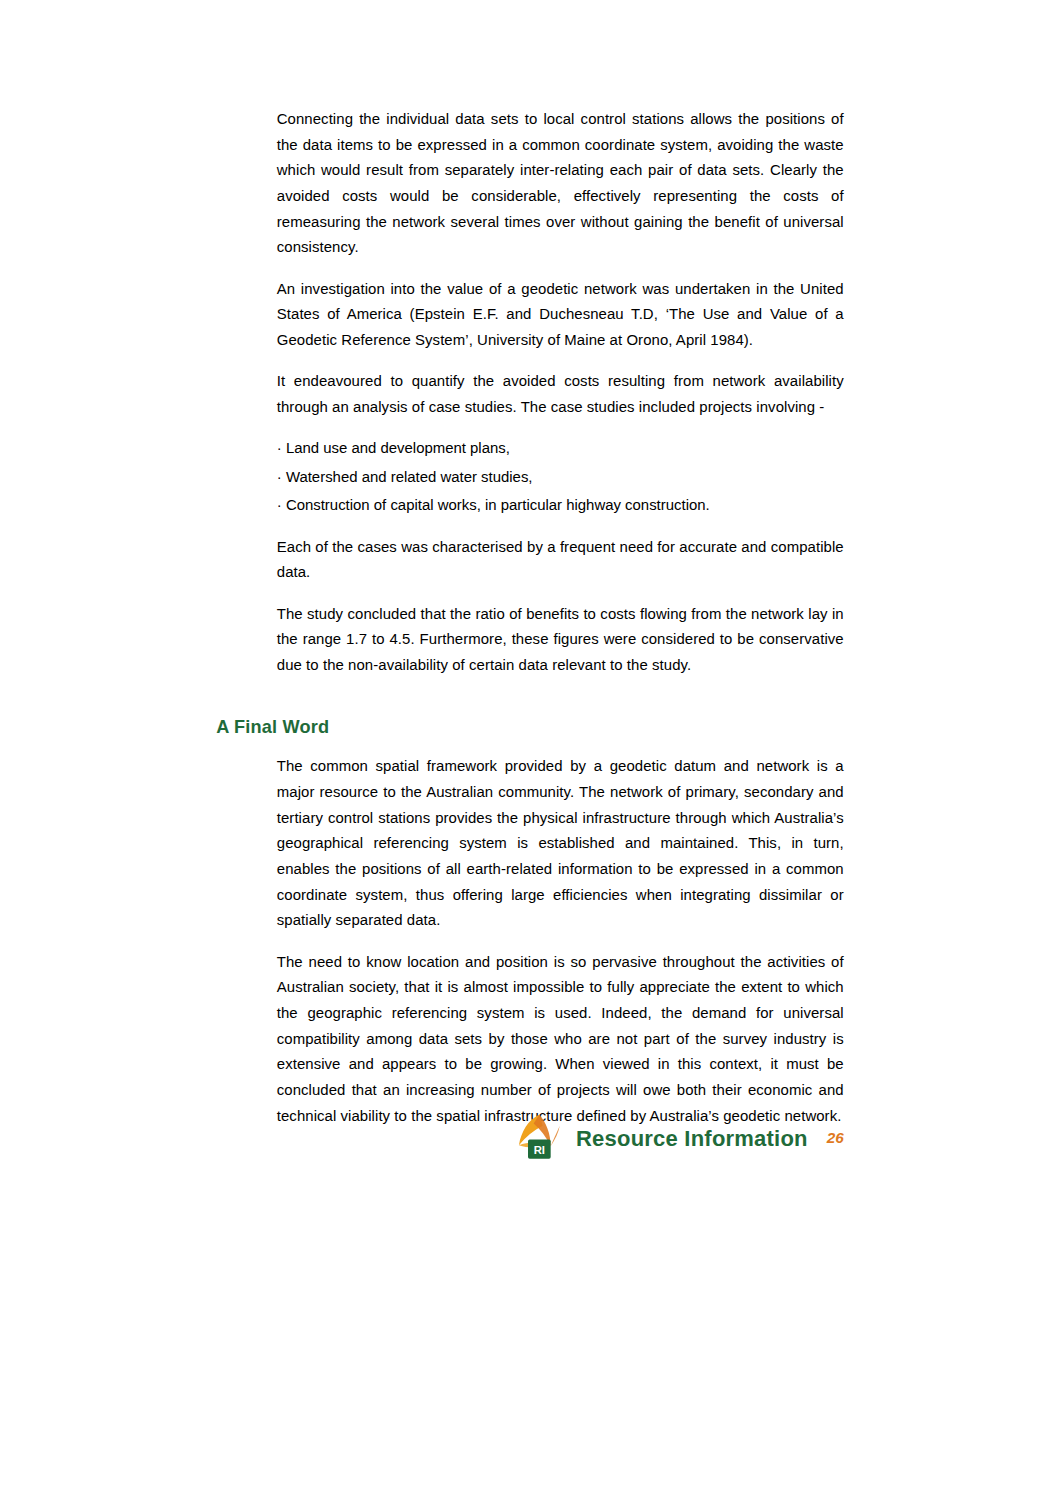Connecting the individual data sets to local control stations allows the positions of the data items to be expressed in a common coordinate system, avoiding the waste which would result from separately inter-relating each pair of data sets. Clearly the avoided costs would be considerable, effectively representing the costs of remeasuring the network several times over without gaining the benefit of universal consistency.
An investigation into the value of a geodetic network was undertaken in the United States of America (Epstein E.F. and Duchesneau T.D, ‘The Use and Value of a Geodetic Reference System’, University of Maine at Orono, April 1984).
It endeavoured to quantify the avoided costs resulting from network availability through an analysis of case studies. The case studies included projects involving -
Land use and development plans,
Watershed and related water studies,
Construction of capital works, in particular highway construction.
Each of the cases was characterised by a frequent need for accurate and compatible data.
The study concluded that the ratio of benefits to costs flowing from the network lay in the range 1.7 to 4.5. Furthermore, these figures were considered to be conservative due to the non-availability of certain data relevant to the study.
A Final Word
The common spatial framework provided by a geodetic datum and network is a major resource to the Australian community. The network of primary, secondary and tertiary control stations provides the physical infrastructure through which Australia’s geographical referencing system is established and maintained. This, in turn, enables the positions of all earth-related information to be expressed in a common coordinate system, thus offering large efficiencies when integrating dissimilar or spatially separated data.
The need to know location and position is so pervasive throughout the activities of Australian society, that it is almost impossible to fully appreciate the extent to which the geographic referencing system is used. Indeed, the demand for universal compatibility among data sets by those who are not part of the survey industry is extensive and appears to be growing. When viewed in this context, it must be concluded that an increasing number of projects will owe both their economic and technical viability to the spatial infrastructure defined by Australia’s geodetic network.
RI
Resource Information
26